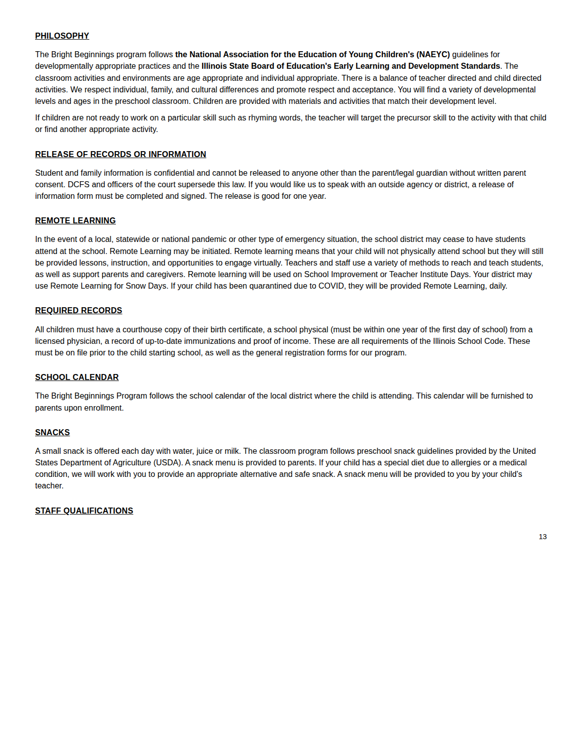PHILOSOPHY
The Bright Beginnings program follows the National Association for the Education of Young Children's (NAEYC) guidelines for developmentally appropriate practices and the Illinois State Board of Education's Early Learning and Development Standards. The classroom activities and environments are age appropriate and individual appropriate. There is a balance of teacher directed and child directed activities. We respect individual, family, and cultural differences and promote respect and acceptance. You will find a variety of developmental levels and ages in the preschool classroom. Children are provided with materials and activities that match their development level.
If children are not ready to work on a particular skill such as rhyming words, the teacher will target the precursor skill to the activity with that child or find another appropriate activity.
RELEASE OF RECORDS OR INFORMATION
Student and family information is confidential and cannot be released to anyone other than the parent/legal guardian without written parent consent. DCFS and officers of the court supersede this law. If you would like us to speak with an outside agency or district, a release of information form must be completed and signed. The release is good for one year.
REMOTE LEARNING
In the event of a local, statewide or national pandemic or other type of emergency situation, the school district may cease to have students attend at the school. Remote Learning may be initiated. Remote learning means that your child will not physically attend school but they will still be provided lessons, instruction, and opportunities to engage virtually. Teachers and staff use a variety of methods to reach and teach students, as well as support parents and caregivers. Remote learning will be used on School Improvement or Teacher Institute Days. Your district may use Remote Learning for Snow Days. If your child has been quarantined due to COVID, they will be provided Remote Learning, daily.
REQUIRED RECORDS
All children must have a courthouse copy of their birth certificate, a school physical (must be within one year of the first day of school) from a licensed physician, a record of up-to-date immunizations and proof of income. These are all requirements of the Illinois School Code. These must be on file prior to the child starting school, as well as the general registration forms for our program.
SCHOOL CALENDAR
The Bright Beginnings Program follows the school calendar of the local district where the child is attending. This calendar will be furnished to parents upon enrollment.
SNACKS
A small snack is offered each day with water, juice or milk. The classroom program follows preschool snack guidelines provided by the United States Department of Agriculture (USDA). A snack menu is provided to parents. If your child has a special diet due to allergies or a medical condition, we will work with you to provide an appropriate alternative and safe snack. A snack menu will be provided to you by your child's teacher.
STAFF QUALIFICATIONS
13